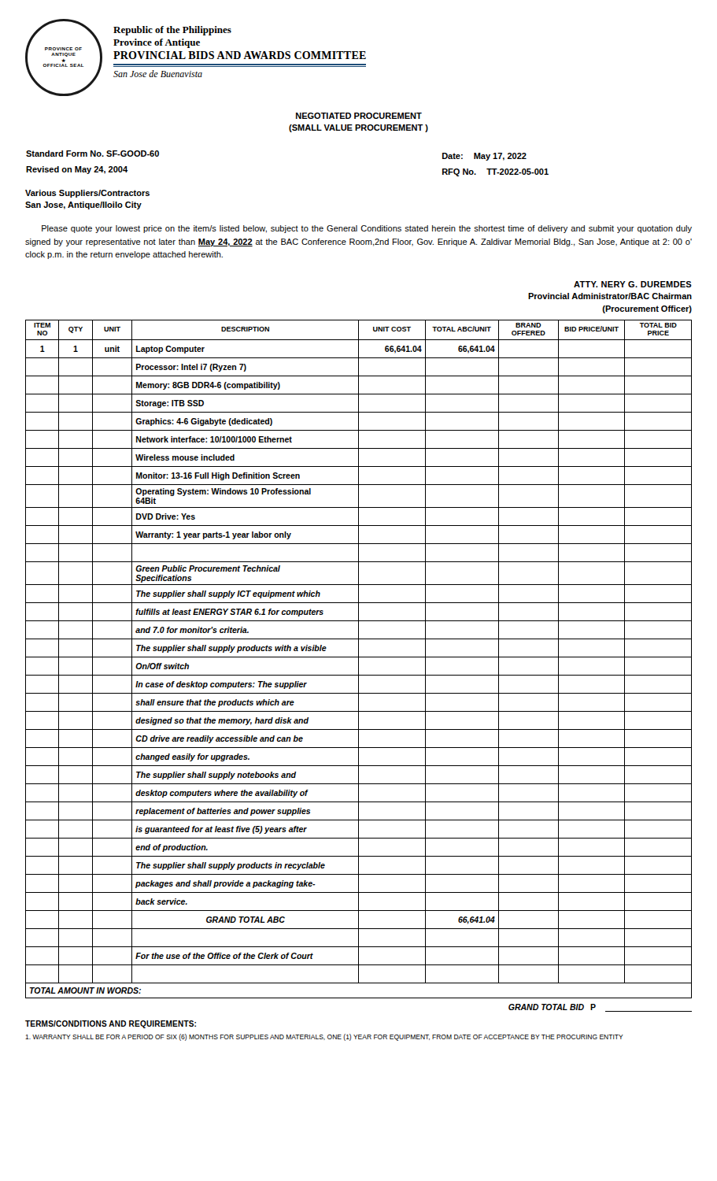PROVINCE OF
ANTIQUE
★
OFFICIAL SEAL
Republic of the Philippines
Province of Antique
PROVINCIAL BIDS AND AWARDS COMMITTEE
San Jose de Buenavista
NEGOTIATED PROCUREMENT
(SMALL VALUE PROCUREMENT )
| Standard Form No. SF-GOOD-60 | / Date: / May 17, 2022 / |
| Revised on May 24, 2004 | / RFQ No. / TT-2022-05-001 / |
Various Suppliers/Contractors
San Jose, Antique/Iloilo City
Please quote your lowest price on the item/s listed below, subject to the General Conditions stated herein the shortest time of delivery and submit your quotation duly signed by your representative not later than May 24, 2022 at the BAC Conference Room,2nd Floor, Gov. Enrique A. Zaldivar Memorial Bldg., San Jose, Antique at 2: 00 o' clock p.m. in the return envelope attached herewith.
ATTY. NERY G. DUREMDES
Provincial Administrator/BAC Chairman
(Procurement Officer)
| ITEM NO | QTY | UNIT | DESCRIPTION | UNIT COST | TOTAL ABC/UNIT | BRAND OFFERED | BID PRICE/UNIT | TOTAL BID PRICE |
| --- | --- | --- | --- | --- | --- | --- | --- | --- |
| 1 | 1 | unit | Laptop Computer | 66,641.04 | 66,641.04 | | | |
| | | | Processor: Intel i7 (Ryzen 7) | | | | | |
| | | | Memory: 8GB DDR4-6 (compatibility) | | | | | |
| | | | Storage: ITB SSD | | | | | |
| | | | Graphics: 4-6 Gigabyte (dedicated) | | | | | |
| | | | Network interface: 10/100/1000 Ethernet | | | | | |
| | | | Wireless mouse included | | | | | |
| | | | Monitor: 13-16 Full High Definition Screen | | | | | |
| | | | Operating System: Windows 10 Professional 64Bit | | | | | |
| | | | DVD Drive: Yes | | | | | |
| | | | Warranty: 1 year parts-1 year labor only | | | | | |
| | | | Green Public Procurement Technical Specifications | | | | | |
| | | | The supplier shall supply ICT equipment which | | | | | |
| | | | fulfills at least ENERGY STAR 6.1 for computers | | | | | |
| | | | and 7.0 for monitor's criteria. | | | | | |
| | | | The supplier shall supply products with a visible | | | | | |
| | | | On/Off switch | | | | | |
| | | | In case of desktop computers: The supplier | | | | | |
| | | | shall ensure that the products which are | | | | | |
| | | | designed so that the memory, hard disk and | | | | | |
| | | | CD drive are readily accessible and can be | | | | | |
| | | | changed easily for upgrades. | | | | | |
| | | | The supplier shall supply notebooks and | | | | | |
| | | | desktop computers where the availability of | | | | | |
| | | | replacement of batteries and power supplies | | | | | |
| | | | is guaranteed for at least five (5) years after | | | | | |
| | | | end of production. | | | | | |
| | | | The supplier shall supply products in recyclable | | | | | |
| | | | packages and shall provide a packaging take- | | | | | |
| | | | back service. | | | | | |
| | | | GRAND TOTAL ABC | | 66,641.04 | | | |
| | | | For the use of the Office of the Clerk of Court | | | | | |
TOTAL AMOUNT IN WORDS:
GRAND TOTAL BID P
TERMS/CONDITIONS AND REQUIREMENTS:
1. WARRANTY SHALL BE FOR A PERIOD OF SIX (6) MONTHS FOR SUPPLIES AND MATERIALS, ONE (1) YEAR FOR EQUIPMENT, FROM DATE OF ACCEPTANCE BY THE PROCURING ENTITY